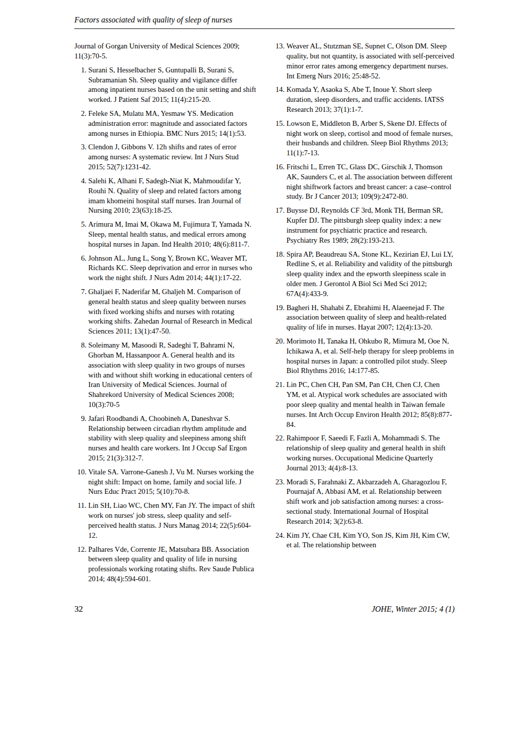Factors associated with quality of sleep of nurses
Journal of Gorgan University of Medical Sciences 2009; 11(3):70-5.
Surani S, Hesselbacher S, Guntupalli B, Surani S, Subramanian Sh. Sleep quality and vigilance differ among inpatient nurses based on the unit setting and shift worked. J Patient Saf 2015; 11(4):215-20.
Feleke SA, Mulatu MA, Yesmaw YS. Medication administration error: magnitude and associated factors among nurses in Ethiopia. BMC Nurs 2015; 14(1):53.
Clendon J, Gibbons V. 12h shifts and rates of error among nurses: A systematic review. Int J Nurs Stud 2015; 52(7):1231-42.
Salehi K, Alhani F, Sadegh-Niat K, Mahmoudifar Y, Rouhi N. Quality of sleep and related factors among imam khomeini hospital staff nurses. Iran Journal of Nursing 2010; 23(63):18-25.
Arimura M, Imai M, Okawa M, Fujimura T, Yamada N. Sleep, mental health status, and medical errors among hospital nurses in Japan. Ind Health 2010; 48(6):811-7.
Johnson AL, Jung L, Song Y, Brown KC, Weaver MT, Richards KC. Sleep deprivation and error in nurses who work the night shift. J Nurs Adm 2014; 44(1):17-22.
Ghaljaei F, Naderifar M, Ghaljeh M. Comparison of general health status and sleep quality between nurses with fixed working shifts and nurses with rotating working shifts. Zahedan Journal of Research in Medical Sciences 2011; 13(1):47-50.
Soleimany M, Masoodi R, Sadeghi T, Bahrami N, Ghorban M, Hassanpoor A. General health and its association with sleep quality in two groups of nurses with and without shift working in educational centers of Iran University of Medical Sciences. Journal of Shahrekord University of Medical Sciences 2008; 10(3):70-5
Jafari Roodbandi A, Choobineh A, Daneshvar S. Relationship between circadian rhythm amplitude and stability with sleep quality and sleepiness among shift nurses and health care workers. Int J Occup Saf Ergon 2015; 21(3):312-7.
Vitale SA. Varrone-Ganesh J, Vu M. Nurses working the night shift: Impact on home, family and social life. J Nurs Educ Pract 2015; 5(10):70-8.
Lin SH, Liao WC, Chen MY, Fan JY. The impact of shift work on nurses' job stress, sleep quality and self-perceived health status. J Nurs Manag 2014; 22(5):604-12.
Palhares Vde, Corrente JE, Matsubara BB. Association between sleep quality and quality of life in nursing professionals working rotating shifts. Rev Saude Publica 2014; 48(4):594-601.
Weaver AL, Stutzman SE, Supnet C, Olson DM. Sleep quality, but not quantity, is associated with self-perceived minor error rates among emergency department nurses. Int Emerg Nurs 2016; 25:48-52.
Komada Y, Asaoka S, Abe T, Inoue Y. Short sleep duration, sleep disorders, and traffic accidents. IATSS Research 2013; 37(1):1-7.
Lowson E, Middleton B, Arber S, Skene DJ. Effects of night work on sleep, cortisol and mood of female nurses, their husbands and children. Sleep Biol Rhythms 2013; 11(1):7-13.
Fritschi L, Erren TC, Glass DC, Girschik J, Thomson AK, Saunders C, et al. The association between different night shiftwork factors and breast cancer: a case–control study. Br J Cancer 2013; 109(9):2472-80.
Buysse DJ, Reynolds CF 3rd, Monk TH, Berman SR, Kupfer DJ. The pittsburgh sleep quality index: a new instrument for psychiatric practice and research. Psychiatry Res 1989; 28(2):193-213.
Spira AP, Beaudreau SA, Stone KL, Kezirian EJ, Lui LY, Redline S, et al. Reliability and validity of the pittsburgh sleep quality index and the epworth sleepiness scale in older men. J Gerontol A Biol Sci Med Sci 2012; 67A(4):433-9.
Bagheri H, Shahabi Z, Ebrahimi H, Alaeenejad F. The association between quality of sleep and health-related quality of life in nurses. Hayat 2007; 12(4):13-20.
Morimoto H, Tanaka H, Ohkubo R, Mimura M, Ooe N, Ichikawa A, et al. Self-help therapy for sleep problems in hospital nurses in Japan: a controlled pilot study. Sleep Biol Rhythms 2016; 14:177-85.
Lin PC, Chen CH, Pan SM, Pan CH, Chen CJ, Chen YM, et al. Atypical work schedules are associated with poor sleep quality and mental health in Taiwan female nurses. Int Arch Occup Environ Health 2012; 85(8):877-84.
Rahimpoor F, Saeedi F, Fazli A, Mohammadi S. The relationship of sleep quality and general health in shift working nurses. Occupational Medicine Quarterly Journal 2013; 4(4):8-13.
Moradi S, Farahnaki Z, Akbarzadeh A, Gharagozlou F, Pournajaf A, Abbasi AM, et al. Relationship between shift work and job satisfaction among nurses: a cross-sectional study. International Journal of Hospital Research 2014; 3(2):63-8.
Kim JY, Chae CH, Kim YO, Son JS, Kim JH, Kim CW, et al. The relationship between
32 JOHE, Winter 2015; 4 (1)